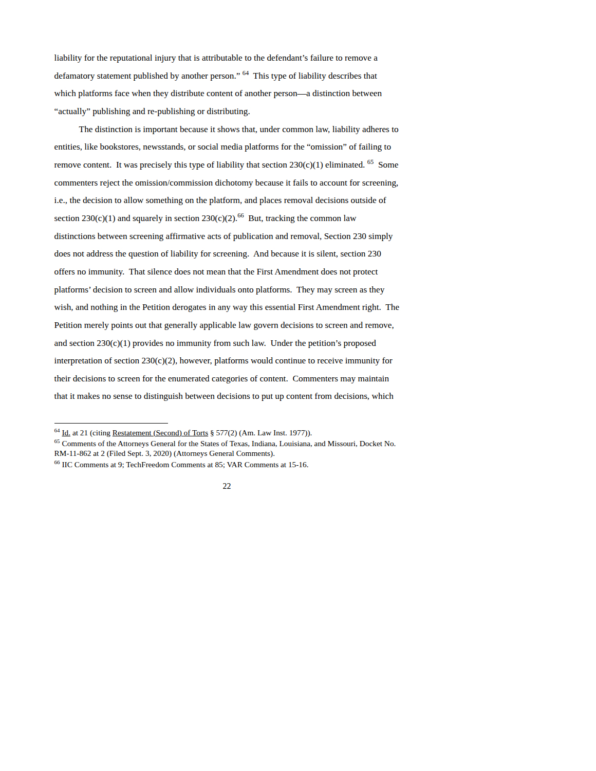liability for the reputational injury that is attributable to the defendant’s failure to remove a defamatory statement published by another person.” 64 This type of liability describes that which platforms face when they distribute content of another person—a distinction between “actually” publishing and re-publishing or distributing.
The distinction is important because it shows that, under common law, liability adheres to entities, like bookstores, newsstands, or social media platforms for the “omission” of failing to remove content. It was precisely this type of liability that section 230(c)(1) eliminated. 65 Some commenters reject the omission/commission dichotomy because it fails to account for screening, i.e., the decision to allow something on the platform, and places removal decisions outside of section 230(c)(1) and squarely in section 230(c)(2).66 But, tracking the common law distinctions between screening affirmative acts of publication and removal, Section 230 simply does not address the question of liability for screening. And because it is silent, section 230 offers no immunity. That silence does not mean that the First Amendment does not protect platforms’ decision to screen and allow individuals onto platforms. They may screen as they wish, and nothing in the Petition derogates in any way this essential First Amendment right. The Petition merely points out that generally applicable law govern decisions to screen and remove, and section 230(c)(1) provides no immunity from such law. Under the petition’s proposed interpretation of section 230(c)(2), however, platforms would continue to receive immunity for their decisions to screen for the enumerated categories of content. Commenters may maintain that it makes no sense to distinguish between decisions to put up content from decisions, which
64 Id. at 21 (citing Restatement (Second) of Torts § 577(2) (Am. Law Inst. 1977)).
65 Comments of the Attorneys General for the States of Texas, Indiana, Louisiana, and Missouri, Docket No. RM-11-862 at 2 (Filed Sept. 3, 2020) (Attorneys General Comments).
66 IIC Comments at 9; TechFreedom Comments at 85; VAR Comments at 15-16.
22